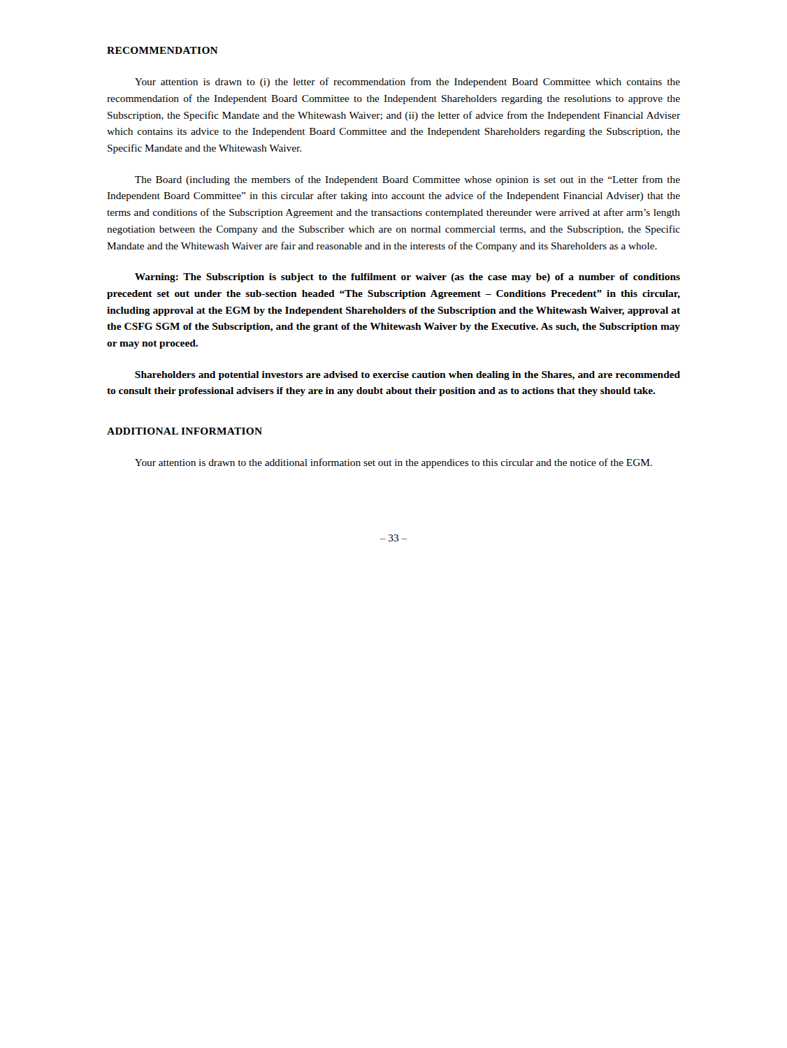RECOMMENDATION
Your attention is drawn to (i) the letter of recommendation from the Independent Board Committee which contains the recommendation of the Independent Board Committee to the Independent Shareholders regarding the resolutions to approve the Subscription, the Specific Mandate and the Whitewash Waiver; and (ii) the letter of advice from the Independent Financial Adviser which contains its advice to the Independent Board Committee and the Independent Shareholders regarding the Subscription, the Specific Mandate and the Whitewash Waiver.
The Board (including the members of the Independent Board Committee whose opinion is set out in the “Letter from the Independent Board Committee” in this circular after taking into account the advice of the Independent Financial Adviser) that the terms and conditions of the Subscription Agreement and the transactions contemplated thereunder were arrived at after arm’s length negotiation between the Company and the Subscriber which are on normal commercial terms, and the Subscription, the Specific Mandate and the Whitewash Waiver are fair and reasonable and in the interests of the Company and its Shareholders as a whole.
Warning: The Subscription is subject to the fulfilment or waiver (as the case may be) of a number of conditions precedent set out under the sub-section headed “The Subscription Agreement – Conditions Precedent” in this circular, including approval at the EGM by the Independent Shareholders of the Subscription and the Whitewash Waiver, approval at the CSFG SGM of the Subscription, and the grant of the Whitewash Waiver by the Executive. As such, the Subscription may or may not proceed.
Shareholders and potential investors are advised to exercise caution when dealing in the Shares, and are recommended to consult their professional advisers if they are in any doubt about their position and as to actions that they should take.
ADDITIONAL INFORMATION
Your attention is drawn to the additional information set out in the appendices to this circular and the notice of the EGM.
– 33 –